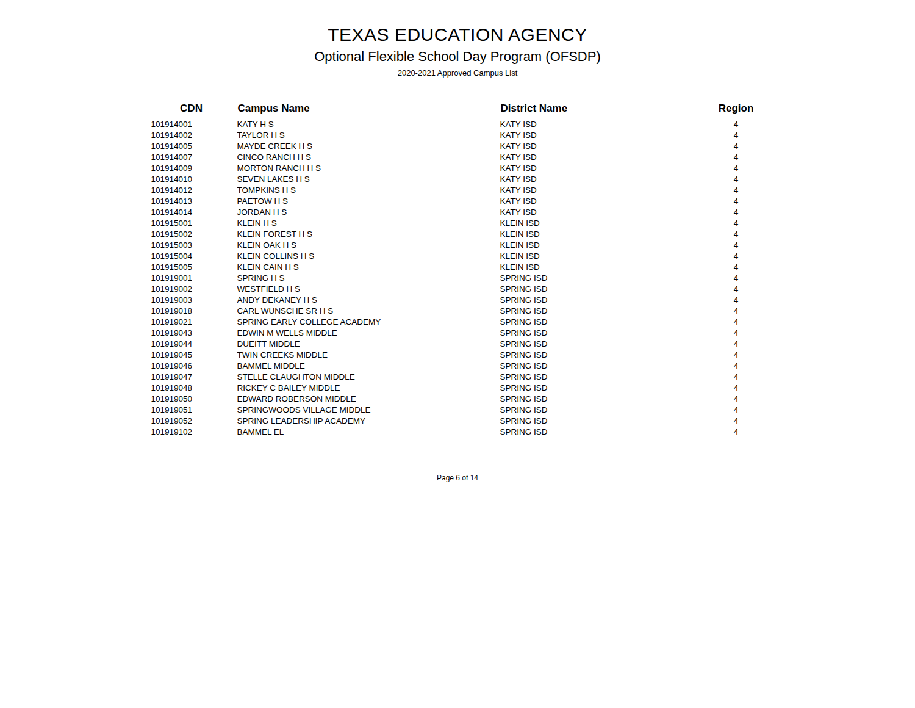TEXAS EDUCATION AGENCY
Optional Flexible School Day Program (OFSDP)
2020-2021 Approved Campus List
| CDN | Campus Name | District Name | Region |
| --- | --- | --- | --- |
| 101914001 | KATY H S | KATY ISD | 4 |
| 101914002 | TAYLOR H S | KATY ISD | 4 |
| 101914005 | MAYDE CREEK H S | KATY ISD | 4 |
| 101914007 | CINCO RANCH H S | KATY ISD | 4 |
| 101914009 | MORTON RANCH H S | KATY ISD | 4 |
| 101914010 | SEVEN LAKES H S | KATY ISD | 4 |
| 101914012 | TOMPKINS H S | KATY ISD | 4 |
| 101914013 | PAETOW H S | KATY ISD | 4 |
| 101914014 | JORDAN H S | KATY ISD | 4 |
| 101915001 | KLEIN H S | KLEIN ISD | 4 |
| 101915002 | KLEIN FOREST H S | KLEIN ISD | 4 |
| 101915003 | KLEIN OAK H S | KLEIN ISD | 4 |
| 101915004 | KLEIN COLLINS H S | KLEIN ISD | 4 |
| 101915005 | KLEIN CAIN H S | KLEIN ISD | 4 |
| 101919001 | SPRING H S | SPRING ISD | 4 |
| 101919002 | WESTFIELD H S | SPRING ISD | 4 |
| 101919003 | ANDY DEKANEY H S | SPRING ISD | 4 |
| 101919018 | CARL WUNSCHE SR H S | SPRING ISD | 4 |
| 101919021 | SPRING EARLY COLLEGE ACADEMY | SPRING ISD | 4 |
| 101919043 | EDWIN M WELLS MIDDLE | SPRING ISD | 4 |
| 101919044 | DUEITT MIDDLE | SPRING ISD | 4 |
| 101919045 | TWIN CREEKS MIDDLE | SPRING ISD | 4 |
| 101919046 | BAMMEL MIDDLE | SPRING ISD | 4 |
| 101919047 | STELLE CLAUGHTON MIDDLE | SPRING ISD | 4 |
| 101919048 | RICKEY C BAILEY MIDDLE | SPRING ISD | 4 |
| 101919050 | EDWARD ROBERSON MIDDLE | SPRING ISD | 4 |
| 101919051 | SPRINGWOODS VILLAGE MIDDLE | SPRING ISD | 4 |
| 101919052 | SPRING LEADERSHIP ACADEMY | SPRING ISD | 4 |
| 101919102 | BAMMEL EL | SPRING ISD | 4 |
Page 6 of 14